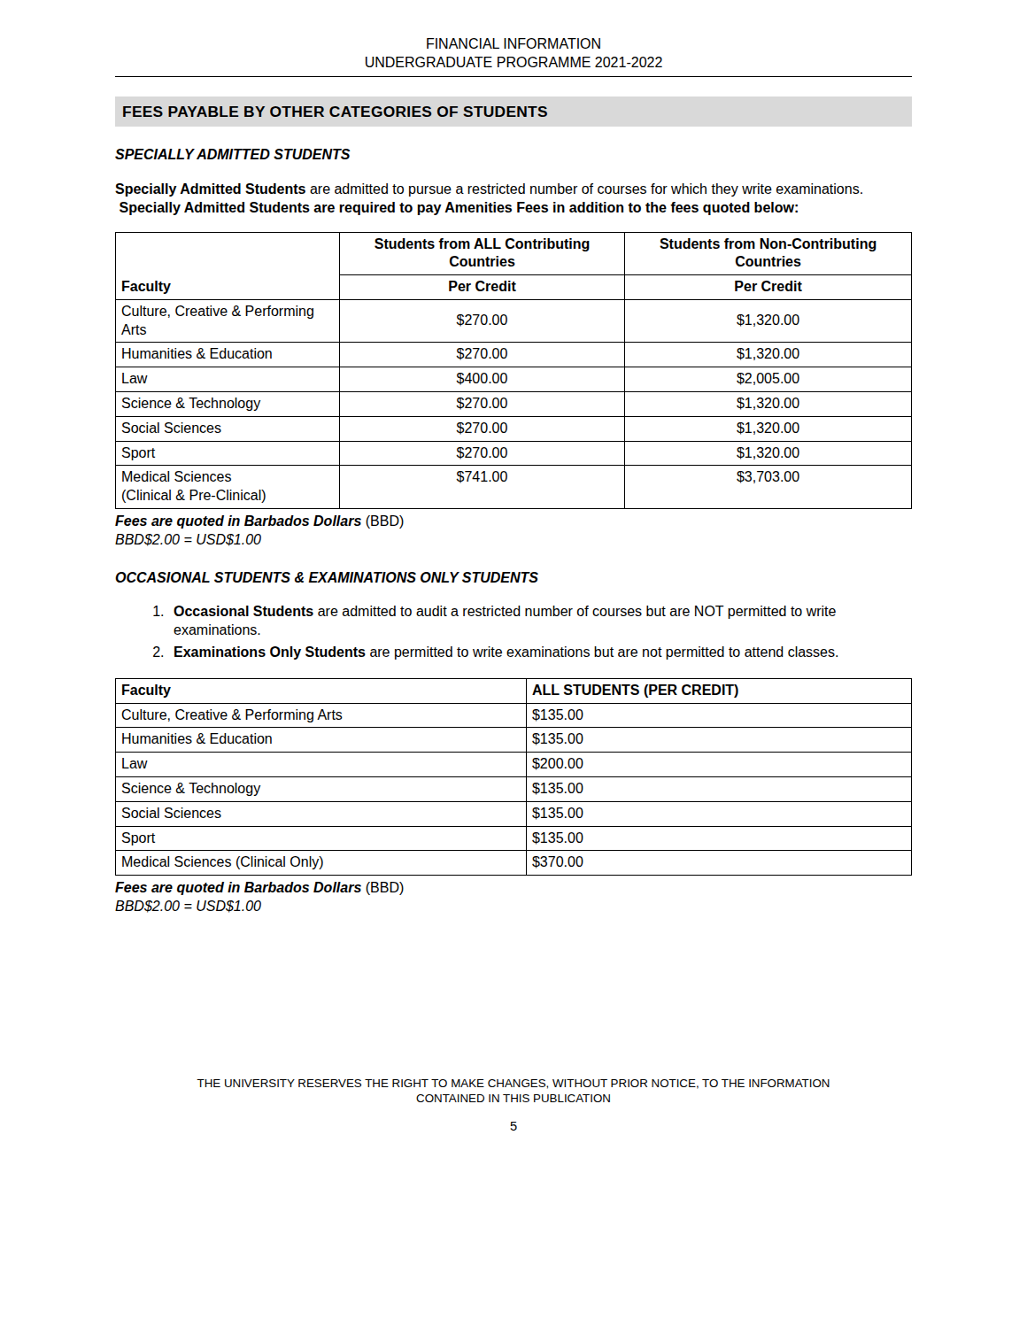FINANCIAL INFORMATION
UNDERGRADUATE PROGRAMME 2021-2022
FEES PAYABLE BY OTHER CATEGORIES OF STUDENTS
SPECIALLY ADMITTED STUDENTS
Specially Admitted Students are admitted to pursue a restricted number of courses for which they write examinations. Specially Admitted Students are required to pay Amenities Fees in addition to the fees quoted below:
| Faculty | Students from ALL Contributing Countries | Students from Non-Contributing Countries |
| --- | --- | --- |
| Per Credit | Per Credit |
| Culture, Creative & Performing Arts | $270.00 | $1,320.00 |
| Humanities & Education | $270.00 | $1,320.00 |
| Law | $400.00 | $2,005.00 |
| Science & Technology | $270.00 | $1,320.00 |
| Social Sciences | $270.00 | $1,320.00 |
| Sport | $270.00 | $1,320.00 |
| Medical Sciences (Clinical & Pre-Clinical) | $741.00 | $3,703.00 |
Fees are quoted in Barbados Dollars (BBD)
BBD$2.00 = USD$1.00
OCCASIONAL STUDENTS & EXAMINATIONS ONLY STUDENTS
Occasional Students are admitted to audit a restricted number of courses but are NOT permitted to write examinations.
Examinations Only Students are permitted to write examinations but are not permitted to attend classes.
| Faculty | ALL STUDENTS (PER CREDIT) |
| --- | --- |
| Culture, Creative & Performing Arts | $135.00 |
| Humanities & Education | $135.00 |
| Law | $200.00 |
| Science & Technology | $135.00 |
| Social Sciences | $135.00 |
| Sport | $135.00 |
| Medical Sciences (Clinical Only) | $370.00 |
Fees are quoted in Barbados Dollars (BBD)
BBD$2.00 = USD$1.00
THE UNIVERSITY RESERVES THE RIGHT TO MAKE CHANGES, WITHOUT PRIOR NOTICE, TO THE INFORMATION
CONTAINED IN THIS PUBLICATION
5